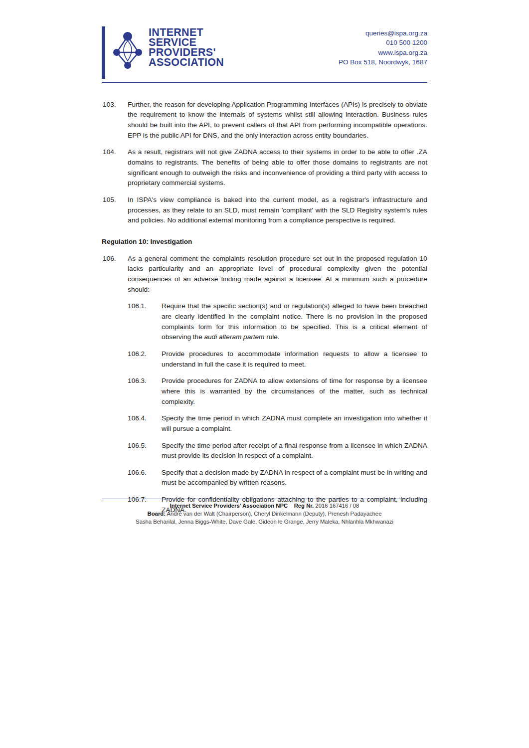INTERNET
SERVICE
PROVIDERS'
ASSOCIATION
queries@ispa.org.za
010 500 1200
www.ispa.org.za
PO Box 518, Noordwyk, 1687
103.
Further, the reason for developing Application Programming Interfaces (APIs) is precisely to obviate the requirement to know the internals of systems whilst still allowing interaction. Business rules should be built into the API, to prevent callers of that API from performing incompatible operations. EPP is the public API for DNS, and the only interaction across entity boundaries.
104.
As a result, registrars will not give ZADNA access to their systems in order to be able to offer .ZA domains to registrants. The benefits of being able to offer those domains to registrants are not significant enough to outweigh the risks and inconvenience of providing a third party with access to proprietary commercial systems.
105.
In ISPA's view compliance is baked into the current model, as a registrar's infrastructure and processes, as they relate to an SLD, must remain 'compliant' with the SLD Registry system's rules and policies. No additional external monitoring from a compliance perspective is required.
Regulation 10: Investigation
106.
As a general comment the complaints resolution procedure set out in the proposed regulation 10 lacks particularity and an appropriate level of procedural complexity given the potential consequences of an adverse finding made against a licensee. At a minimum such a procedure should:
106.1.
Require that the specific section(s) and or regulation(s) alleged to have been breached are clearly identified in the complaint notice. There is no provision in the proposed complaints form for this information to be specified. This is a critical element of observing the audi alteram partem rule.
106.2.
Provide procedures to accommodate information requests to allow a licensee to understand in full the case it is required to meet.
106.3.
Provide procedures for ZADNA to allow extensions of time for response by a licensee where this is warranted by the circumstances of the matter, such as technical complexity.
106.4.
Specify the time period in which ZADNA must complete an investigation into whether it will pursue a complaint.
106.5.
Specify the time period after receipt of a final response from a licensee in which ZADNA must provide its decision in respect of a complaint.
106.6.
Specify that a decision made by ZADNA in respect of a complaint must be in writing and must be accompanied by written reasons.
106.7.
Provide for confidentiality obligations attaching to the parties to a complaint, including ZADNA.
Internet Service Providers' Association NPC Reg Nr. 2016 167416 / 08
Board: André van der Walt (Chairperson), Cheryl Dinkelmann (Deputy), Prenesh Padayachee
Sasha Beharilal, Jenna Biggs-White, Dave Gale, Gideon le Grange, Jerry Maleka, Nhlanhla Mkhwanazi